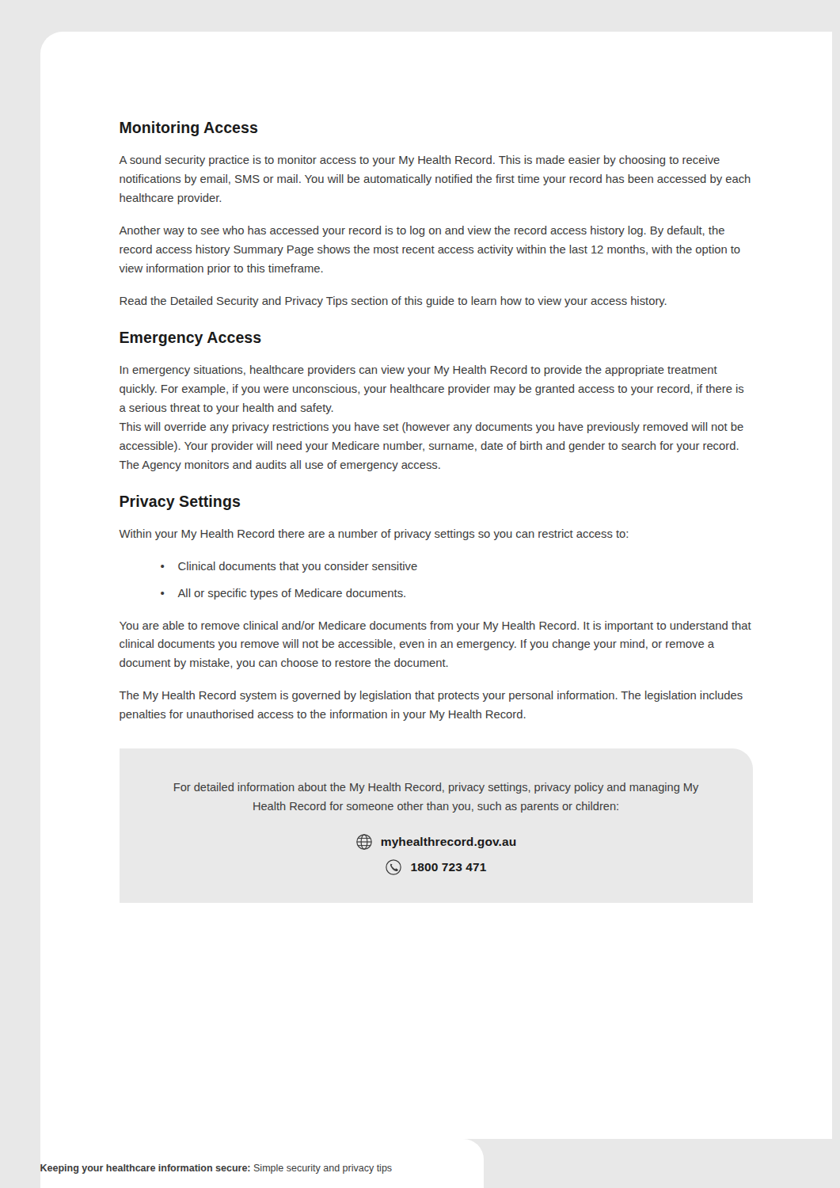Monitoring Access
A sound security practice is to monitor access to your My Health Record. This is made easier by choosing to receive notifications by email, SMS or mail. You will be automatically notified the first time your record has been accessed by each healthcare provider.
Another way to see who has accessed your record is to log on and view the record access history log. By default, the record access history Summary Page shows the most recent access activity within the last 12 months, with the option to view information prior to this timeframe.
Read the Detailed Security and Privacy Tips section of this guide to learn how to view your access history.
Emergency Access
In emergency situations, healthcare providers can view your My Health Record to provide the appropriate treatment quickly. For example, if you were unconscious, your healthcare provider may be granted access to your record, if there is a serious threat to your health and safety.
This will override any privacy restrictions you have set (however any documents you have previously removed will not be accessible). Your provider will need your Medicare number, surname, date of birth and gender to search for your record. The Agency monitors and audits all use of emergency access.
Privacy Settings
Within your My Health Record there are a number of privacy settings so you can restrict access to:
Clinical documents that you consider sensitive
All or specific types of Medicare documents.
You are able to remove clinical and/or Medicare documents from your My Health Record. It is important to understand that clinical documents you remove will not be accessible, even in an emergency. If you change your mind, or remove a document by mistake, you can choose to restore the document.
The My Health Record system is governed by legislation that protects your personal information. The legislation includes penalties for unauthorised access to the information in your My Health Record.
For detailed information about the My Health Record, privacy settings, privacy policy and managing My Health Record for someone other than you, such as parents or children:
myhealthrecord.gov.au
1800 723 471
Keeping your healthcare information secure: Simple security and privacy tips